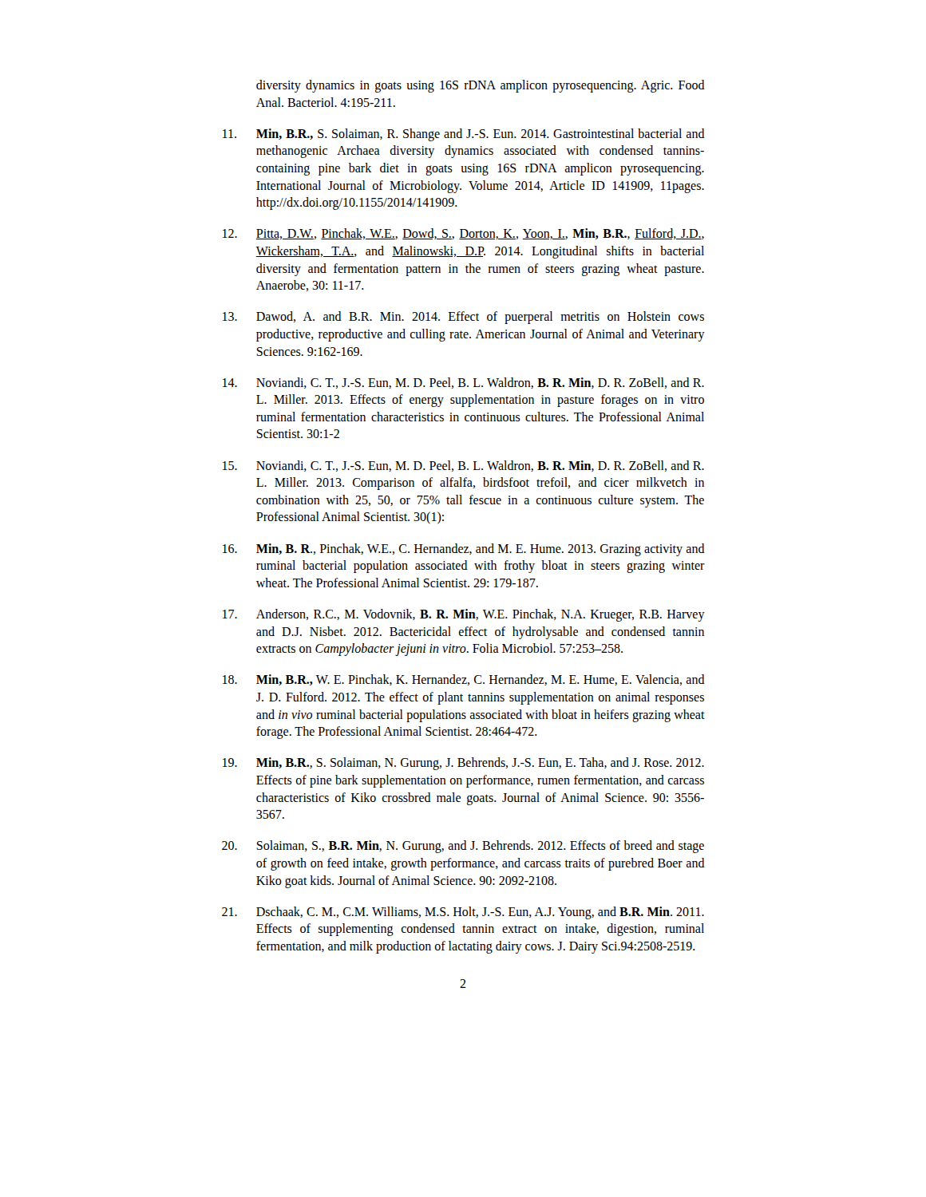diversity dynamics in goats using 16S rDNA amplicon pyrosequencing. Agric. Food Anal. Bacteriol. 4:195-211.
11. Min, B.R., S. Solaiman, R. Shange and J.-S. Eun. 2014. Gastrointestinal bacterial and methanogenic Archaea diversity dynamics associated with condensed tannins-containing pine bark diet in goats using 16S rDNA amplicon pyrosequencing. International Journal of Microbiology. Volume 2014, Article ID 141909, 11pages. http://dx.doi.org/10.1155/2014/141909.
12. Pitta, D.W., Pinchak, W.E., Dowd, S., Dorton, K., Yoon, I., Min, B.R., Fulford, J.D., Wickersham, T.A., and Malinowski, D.P. 2014. Longitudinal shifts in bacterial diversity and fermentation pattern in the rumen of steers grazing wheat pasture. Anaerobe, 30: 11-17.
13. Dawod, A. and B.R. Min. 2014. Effect of puerperal metritis on Holstein cows productive, reproductive and culling rate. American Journal of Animal and Veterinary Sciences. 9:162-169.
14. Noviandi, C. T., J.-S. Eun, M. D. Peel, B. L. Waldron, B. R. Min, D. R. ZoBell, and R. L. Miller. 2013. Effects of energy supplementation in pasture forages on in vitro ruminal fermentation characteristics in continuous cultures. The Professional Animal Scientist. 30:1-2
15. Noviandi, C. T., J.-S. Eun, M. D. Peel, B. L. Waldron, B. R. Min, D. R. ZoBell, and R. L. Miller. 2013. Comparison of alfalfa, birdsfoot trefoil, and cicer milkvetch in combination with 25, 50, or 75% tall fescue in a continuous culture system. The Professional Animal Scientist. 30(1):
16. Min, B. R., Pinchak, W.E., C. Hernandez, and M. E. Hume. 2013. Grazing activity and ruminal bacterial population associated with frothy bloat in steers grazing winter wheat. The Professional Animal Scientist. 29: 179-187.
17. Anderson, R.C., M. Vodovnik, B. R. Min, W.E. Pinchak, N.A. Krueger, R.B. Harvey and D.J. Nisbet. 2012. Bactericidal effect of hydrolysable and condensed tannin extracts on Campylobacter jejuni in vitro. Folia Microbiol. 57:253–258.
18. Min, B.R., W. E. Pinchak, K. Hernandez, C. Hernandez, M. E. Hume, E. Valencia, and J. D. Fulford. 2012. The effect of plant tannins supplementation on animal responses and in vivo ruminal bacterial populations associated with bloat in heifers grazing wheat forage. The Professional Animal Scientist. 28:464-472.
19. Min, B.R., S. Solaiman, N. Gurung, J. Behrends, J.-S. Eun, E. Taha, and J. Rose. 2012. Effects of pine bark supplementation on performance, rumen fermentation, and carcass characteristics of Kiko crossbred male goats. Journal of Animal Science. 90: 3556-3567.
20. Solaiman, S., B.R. Min, N. Gurung, and J. Behrends. 2012. Effects of breed and stage of growth on feed intake, growth performance, and carcass traits of purebred Boer and Kiko goat kids. Journal of Animal Science. 90: 2092-2108.
21. Dschaak, C. M., C.M. Williams, M.S. Holt, J.-S. Eun, A.J. Young, and B.R. Min. 2011. Effects of supplementing condensed tannin extract on intake, digestion, ruminal fermentation, and milk production of lactating dairy cows. J. Dairy Sci.94:2508-2519.
2